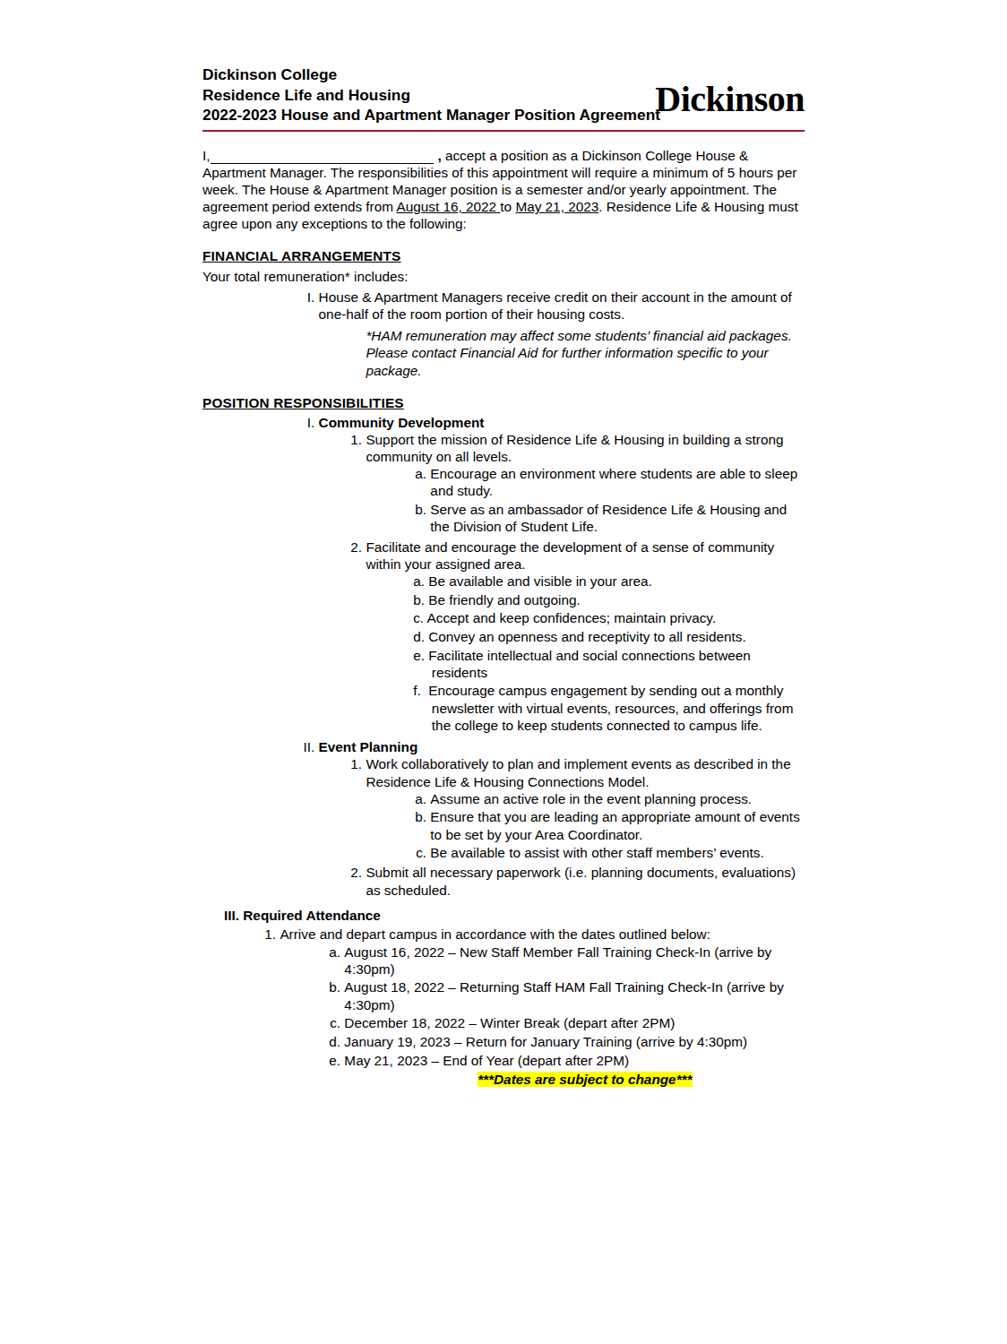Dickinson College
Residence Life and Housing
2022-2023 House and Apartment Manager Position Agreement
Dickinson
I, , accept a position as a Dickinson College House & Apartment Manager. The responsibilities of this appointment will require a minimum of 5 hours per week. The House & Apartment Manager position is a semester and/or yearly appointment. The agreement period extends from August 16, 2022 to May 21, 2023. Residence Life & Housing must agree upon any exceptions to the following:
Financial Arrangements
Your total remuneration* includes:
House & Apartment Managers receive credit on their account in the amount of one-half of the room portion of their housing costs.
*HAM remuneration may affect some students’ financial aid packages. Please contact Financial Aid for further information specific to your package.
Position Responsibilities
Community Development
Support the mission of Residence Life & Housing in building a strong community on all levels.
Encourage an environment where students are able to sleep and study.
Serve as an ambassador of Residence Life & Housing and the Division of Student Life.
Facilitate and encourage the development of a sense of community within your assigned area.
a. Be available and visible in your area.
b. Be friendly and outgoing.
c. Accept and keep confidences; maintain privacy.
d. Convey an openness and receptivity to all residents.
e. Facilitate intellectual and social connections between residents
f. Encourage campus engagement by sending out a monthly newsletter with virtual events, resources, and offerings from the college to keep students connected to campus life.
Event Planning
Work collaboratively to plan and implement events as described in the Residence Life & Housing Connections Model.
Assume an active role in the event planning process.
Ensure that you are leading an appropriate amount of events to be set by your Area Coordinator.
Be available to assist with other staff members’ events.
Submit all necessary paperwork (i.e. planning documents, evaluations) as scheduled.
III. Required Attendance
Arrive and depart campus in accordance with the dates outlined below:
August 16, 2022 – New Staff Member Fall Training Check-In (arrive by 4:30pm)
August 18, 2022 – Returning Staff HAM Fall Training Check-In (arrive by 4:30pm)
December 18, 2022 – Winter Break (depart after 2PM)
January 19, 2023 – Return for January Training (arrive by 4:30pm)
May 21, 2023 – End of Year (depart after 2PM)
***Dates are subject to change***